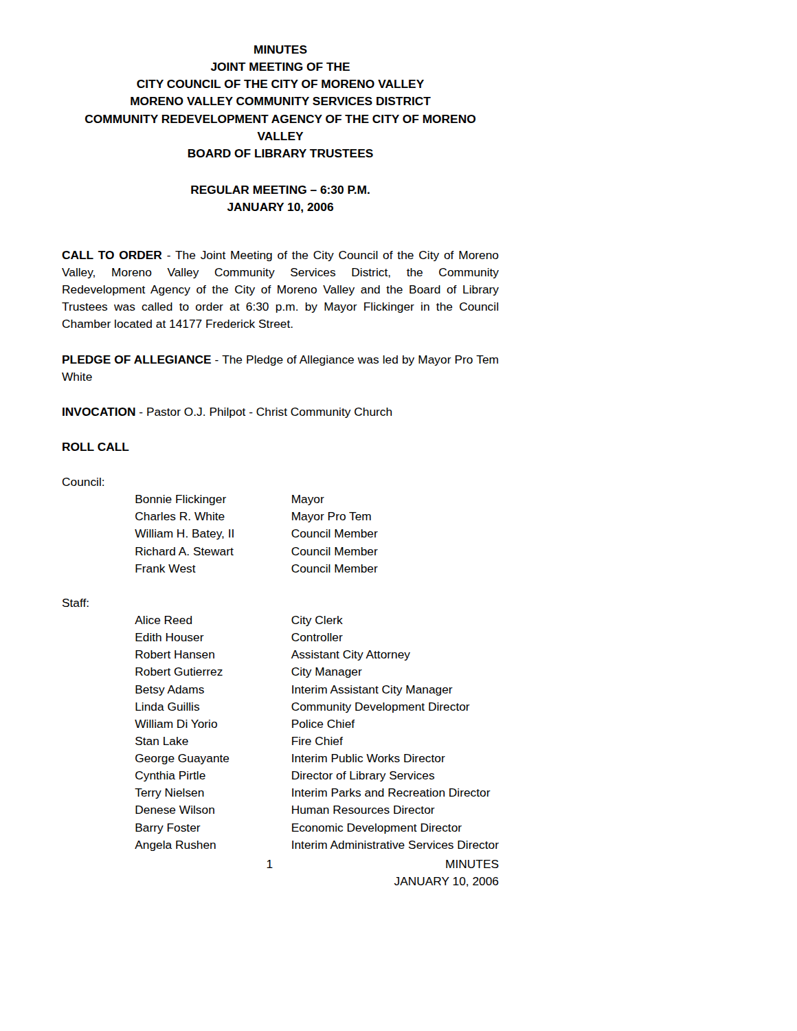MINUTES
JOINT MEETING OF THE
CITY COUNCIL OF THE CITY OF MORENO VALLEY
MORENO VALLEY COMMUNITY SERVICES DISTRICT
COMMUNITY REDEVELOPMENT AGENCY OF THE CITY OF MORENO VALLEY
BOARD OF LIBRARY TRUSTEES
REGULAR MEETING – 6:30 P.M.
JANUARY 10, 2006
CALL TO ORDER - The Joint Meeting of the City Council of the City of Moreno Valley, Moreno Valley Community Services District, the Community Redevelopment Agency of the City of Moreno Valley and the Board of Library Trustees was called to order at 6:30 p.m. by Mayor Flickinger in the Council Chamber located at 14177 Frederick Street.
PLEDGE OF ALLEGIANCE - The Pledge of Allegiance was led by Mayor Pro Tem White
INVOCATION - Pastor O.J. Philpot - Christ Community Church
ROLL CALL
| Council: | | |
| | Bonnie Flickinger | Mayor |
| | Charles R. White | Mayor Pro Tem |
| | William H. Batey, II | Council Member |
| | Richard A. Stewart | Council Member |
| | Frank West | Council Member |
| Staff: | | |
| | Alice Reed | City Clerk |
| | Edith Houser | Controller |
| | Robert Hansen | Assistant City Attorney |
| | Robert Gutierrez | City Manager |
| | Betsy Adams | Interim Assistant City Manager |
| | Linda Guillis | Community Development Director |
| | William Di Yorio | Police Chief |
| | Stan Lake | Fire Chief |
| | George Guayante | Interim Public Works Director |
| | Cynthia Pirtle | Director of Library Services |
| | Terry Nielsen | Interim Parks and Recreation Director |
| | Denese Wilson | Human Resources Director |
| | Barry Foster | Economic Development Director |
| | Angela Rushen | Interim Administrative Services Director |
1
MINUTES
JANUARY 10, 2006